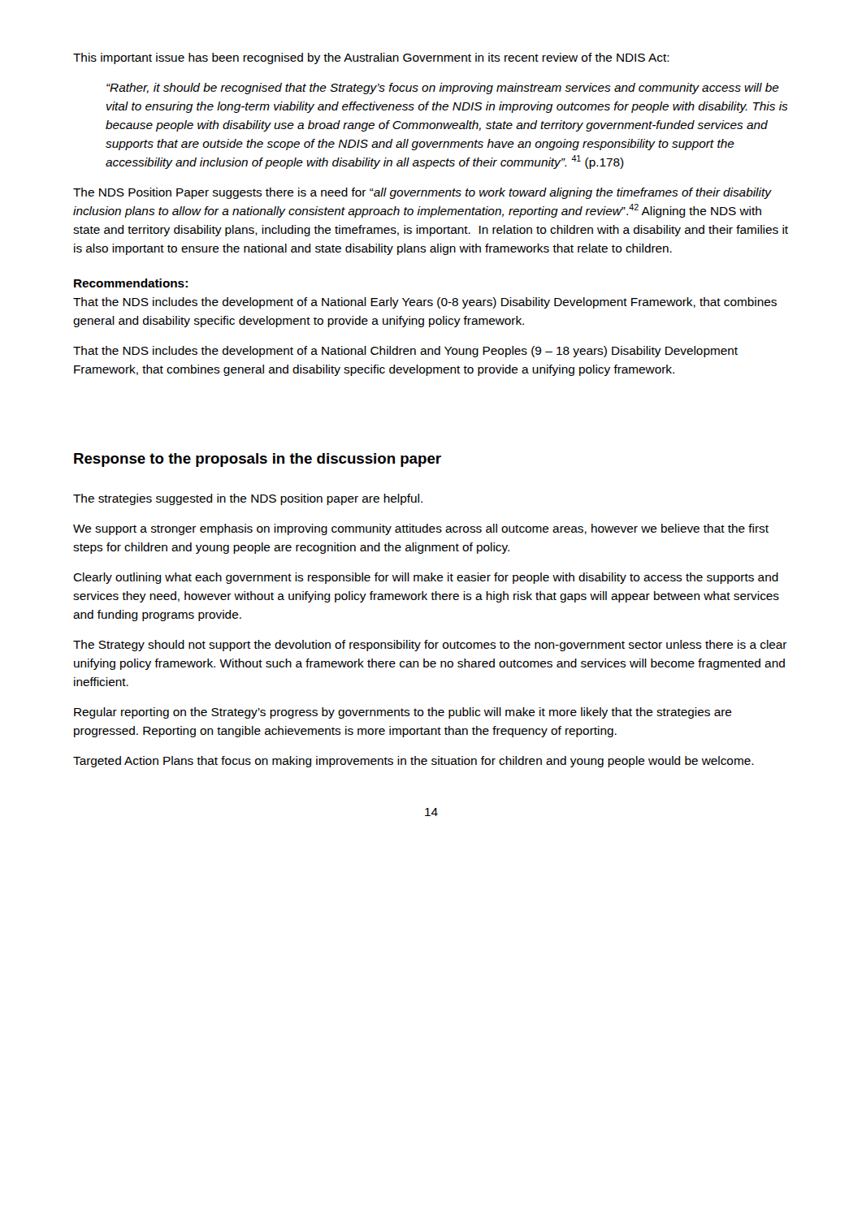This important issue has been recognised by the Australian Government in its recent review of the NDIS Act:
“Rather, it should be recognised that the Strategy’s focus on improving mainstream services and community access will be vital to ensuring the long-term viability and effectiveness of the NDIS in improving outcomes for people with disability. This is because people with disability use a broad range of Commonwealth, state and territory government-funded services and supports that are outside the scope of the NDIS and all governments have an ongoing responsibility to support the accessibility and inclusion of people with disability in all aspects of their community”. 41 (p.178)
The NDS Position Paper suggests there is a need for “all governments to work toward aligning the timeframes of their disability inclusion plans to allow for a nationally consistent approach to implementation, reporting and review”.42 Aligning the NDS with state and territory disability plans, including the timeframes, is important. In relation to children with a disability and their families it is also important to ensure the national and state disability plans align with frameworks that relate to children.
Recommendations:
That the NDS includes the development of a National Early Years (0-8 years) Disability Development Framework, that combines general and disability specific development to provide a unifying policy framework.
That the NDS includes the development of a National Children and Young Peoples (9 – 18 years) Disability Development Framework, that combines general and disability specific development to provide a unifying policy framework.
Response to the proposals in the discussion paper
The strategies suggested in the NDS position paper are helpful.
We support a stronger emphasis on improving community attitudes across all outcome areas, however we believe that the first steps for children and young people are recognition and the alignment of policy.
Clearly outlining what each government is responsible for will make it easier for people with disability to access the supports and services they need, however without a unifying policy framework there is a high risk that gaps will appear between what services and funding programs provide.
The Strategy should not support the devolution of responsibility for outcomes to the non-government sector unless there is a clear unifying policy framework. Without such a framework there can be no shared outcomes and services will become fragmented and inefficient.
Regular reporting on the Strategy’s progress by governments to the public will make it more likely that the strategies are progressed. Reporting on tangible achievements is more important than the frequency of reporting.
Targeted Action Plans that focus on making improvements in the situation for children and young people would be welcome.
14